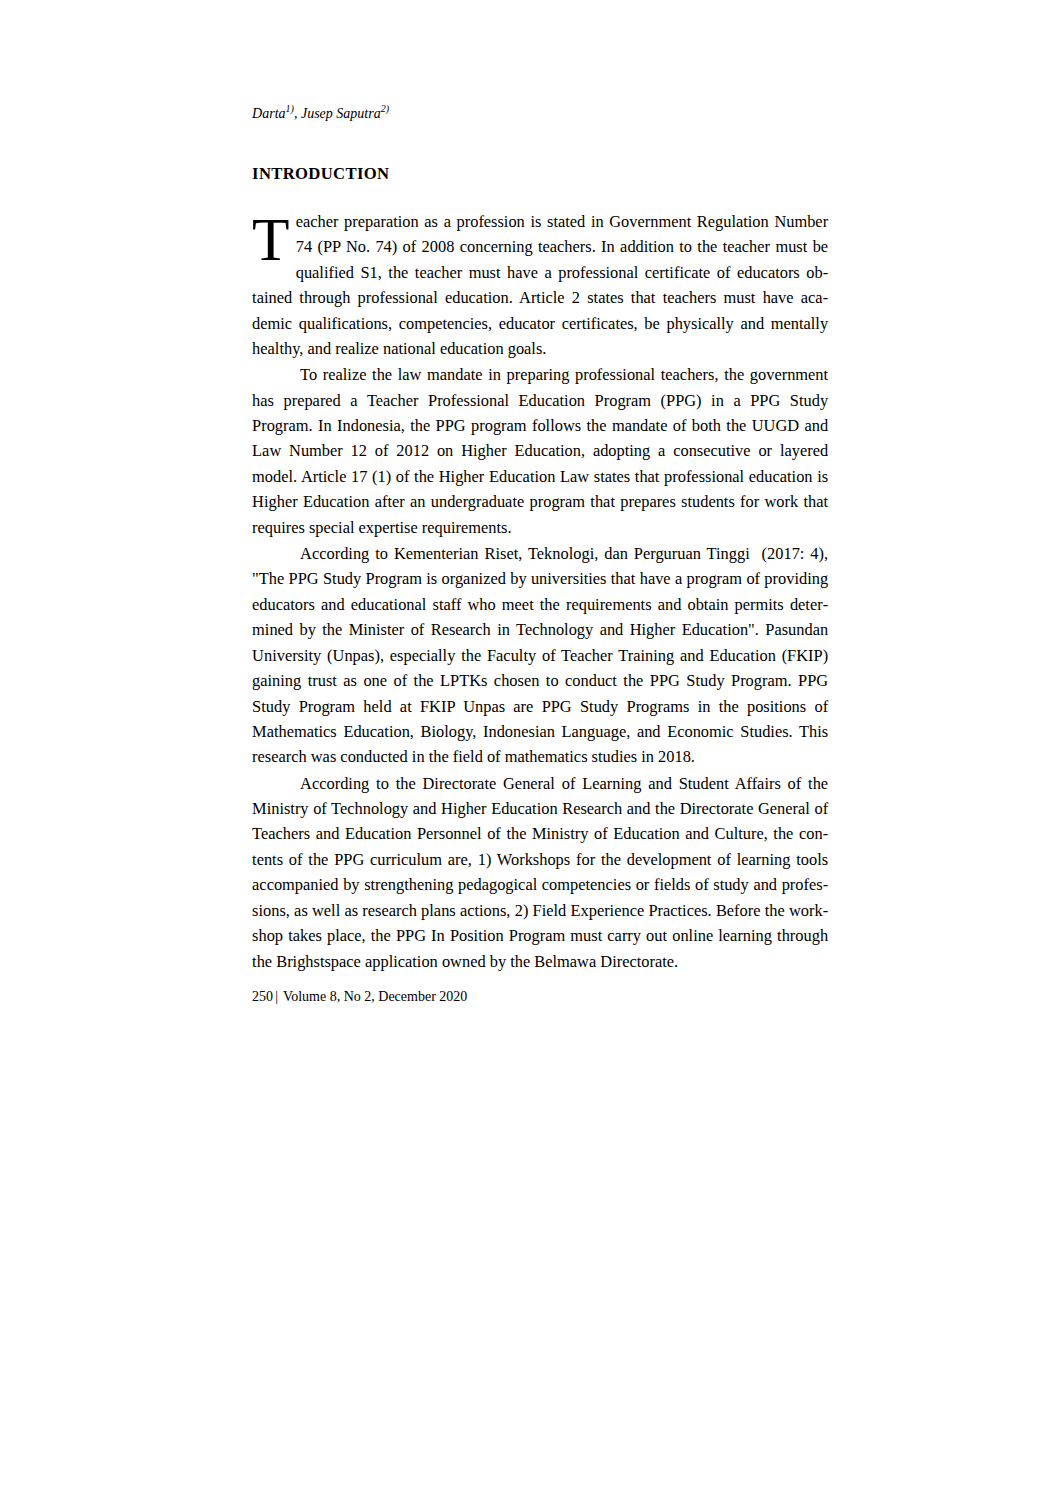Darta1), Jusep Saputra2)
INTRODUCTION
Teacher preparation as a profession is stated in Government Regulation Number 74 (PP No. 74) of 2008 concerning teachers. In addition to the teacher must be qualified S1, the teacher must have a professional certificate of educators obtained through professional education. Article 2 states that teachers must have academic qualifications, competencies, educator certificates, be physically and mentally healthy, and realize national education goals.
To realize the law mandate in preparing professional teachers, the government has prepared a Teacher Professional Education Program (PPG) in a PPG Study Program. In Indonesia, the PPG program follows the mandate of both the UUGD and Law Number 12 of 2012 on Higher Education, adopting a consecutive or layered model. Article 17 (1) of the Higher Education Law states that professional education is Higher Education after an undergraduate program that prepares students for work that requires special expertise requirements.
According to Kementerian Riset, Teknologi, dan Perguruan Tinggi (2017: 4), "The PPG Study Program is organized by universities that have a program of providing educators and educational staff who meet the requirements and obtain permits determined by the Minister of Research in Technology and Higher Education". Pasundan University (Unpas), especially the Faculty of Teacher Training and Education (FKIP) gaining trust as one of the LPTKs chosen to conduct the PPG Study Program. PPG Study Program held at FKIP Unpas are PPG Study Programs in the positions of Mathematics Education, Biology, Indonesian Language, and Economic Studies. This research was conducted in the field of mathematics studies in 2018.
According to the Directorate General of Learning and Student Affairs of the Ministry of Technology and Higher Education Research and the Directorate General of Teachers and Education Personnel of the Ministry of Education and Culture, the contents of the PPG curriculum are, 1) Workshops for the development of learning tools accompanied by strengthening pedagogical competencies or fields of study and professions, as well as research plans actions, 2) Field Experience Practices. Before the workshop takes place, the PPG In Position Program must carry out online learning through the Brighstspace application owned by the Belmawa Directorate.
250|Volume 8, No 2, December 2020